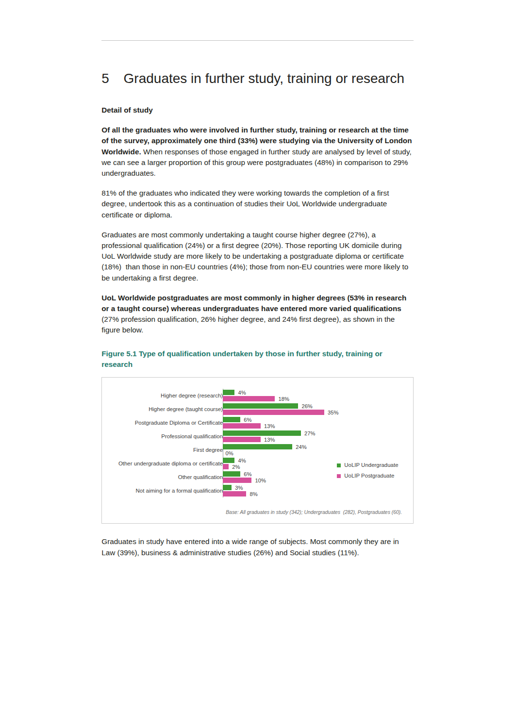5 Graduates in further study, training or research
Detail of study
Of all the graduates who were involved in further study, training or research at the time of the survey, approximately one third (33%) were studying via the University of London Worldwide. When responses of those engaged in further study are analysed by level of study, we can see a larger proportion of this group were postgraduates (48%) in comparison to 29% undergraduates.
81% of the graduates who indicated they were working towards the completion of a first degree, undertook this as a continuation of studies their UoL Worldwide undergraduate certificate or diploma.
Graduates are most commonly undertaking a taught course higher degree (27%), a professional qualification (24%) or a first degree (20%). Those reporting UK domicile during UoL Worldwide study are more likely to be undertaking a postgraduate diploma or certificate (18%) than those in non-EU countries (4%); those from non-EU countries were more likely to be undertaking a first degree.
UoL Worldwide postgraduates are most commonly in higher degrees (53% in research or a taught course) whereas undergraduates have entered more varied qualifications (27% profession qualification, 26% higher degree, and 24% first degree), as shown in the figure below.
Figure 5.1 Type of qualification undertaken by those in further study, training or research
| Higher degree (research) | 4% 18% |
| Higher degree (taught course) | 26% 35% |
| Postgraduate Diploma or Certificate | 6% 13% |
| Professional qualification | 27% 13% |
| First degree | 24% 0% |
| Other undergraduate diploma or certificate | 4% 2% |
| Other qualification | 6% 10% |
| Not aiming for a formal qualification | 3% 8% |
UoLIP Undergraduate
UoLIP Postgraduate
Base: All graduates in study (342); Undergraduates (282), Postgraduates (60).
Graduates in study have entered into a wide range of subjects. Most commonly they are in Law (39%), business & administrative studies (26%) and Social studies (11%).